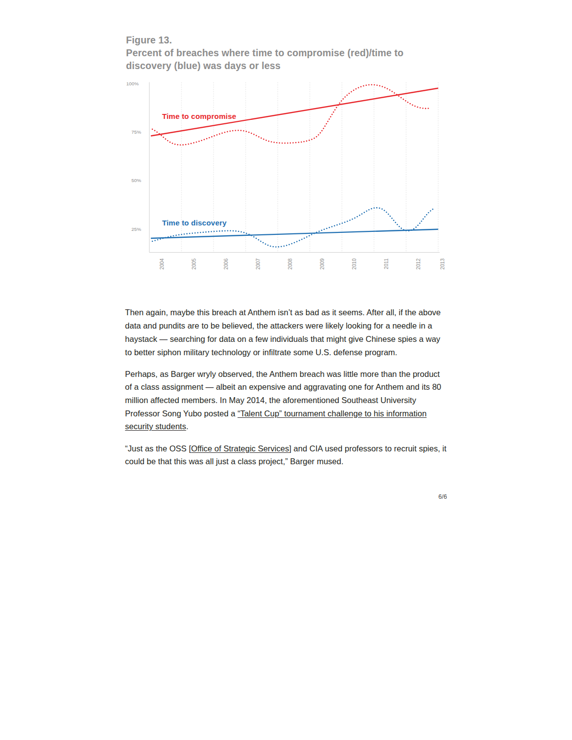Figure 13. Percent of breaches where time to compromise (red)/time to discovery (blue) was days or less
100% 75% 50% 25% Time to compromise Time to discovery 2004 2005 2006 2007 2008 2009 2010 2011 2012 2013
Then again, maybe this breach at Anthem isn’t as bad as it seems. After all, if the above data and pundits are to be believed, the attackers were likely looking for a needle in a haystack — searching for data on a few individuals that might give Chinese spies a way to better siphon military technology or infiltrate some U.S. defense program.
Perhaps, as Barger wryly observed, the Anthem breach was little more than the product of a class assignment — albeit an expensive and aggravating one for Anthem and its 80 million affected members. In May 2014, the aforementioned Southeast University Professor Song Yubo posted a “Talent Cup” tournament challenge to his information security students.
“Just as the OSS [Office of Strategic Services] and CIA used professors to recruit spies, it could be that this was all just a class project,” Barger mused.
6/6